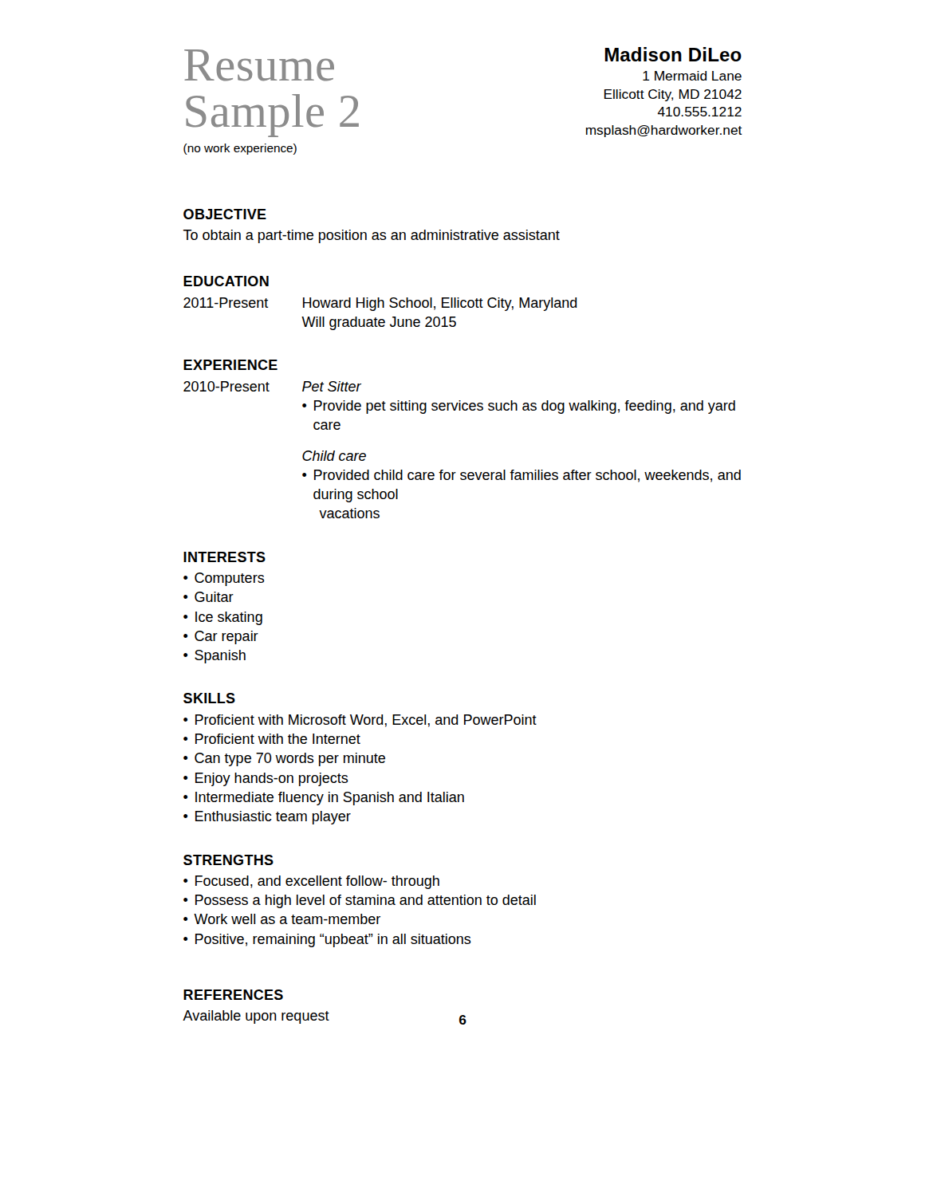Resume Sample 2
(no work experience)
Madison DiLeo
1 Mermaid Lane
Ellicott City, MD 21042
410.555.1212
msplash@hardworker.net
OBJECTIVE
To obtain a part-time position as an administrative assistant
EDUCATION
2011-Present
Howard High School, Ellicott City, Maryland
Will graduate June 2015
EXPERIENCE
2010-Present
Pet Sitter
Provide pet sitting services such as dog walking, feeding, and yard care
Child care
Provided child care for several families after school, weekends, and during school vacations
INTERESTS
Computers
Guitar
Ice skating
Car repair
Spanish
SKILLS
Proficient with Microsoft Word, Excel, and PowerPoint
Proficient with the Internet
Can type 70 words per minute
Enjoy hands-on projects
Intermediate fluency in Spanish and Italian
Enthusiastic team player
STRENGTHS
Focused, and excellent follow- through
Possess a high level of stamina and attention to detail
Work well as a team-member
Positive, remaining “upbeat” in all situations
REFERENCES
Available upon request
6